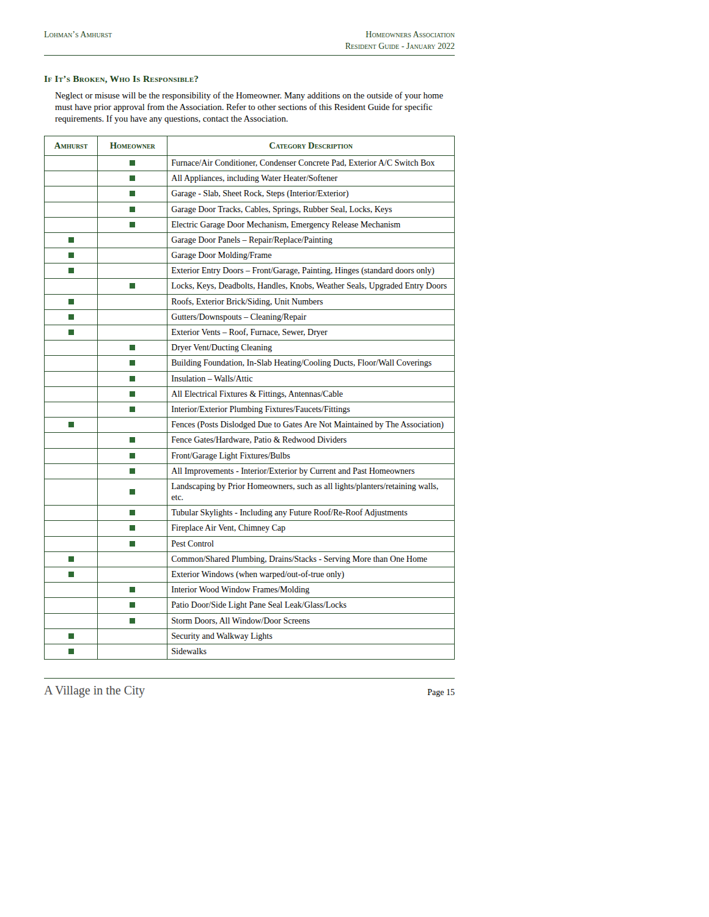Lohman’s Amhurst
Homeowners Association
Resident Guide - January 2022
If It’s Broken, Who Is Responsible?
Neglect or misuse will be the responsibility of the Homeowner. Many additions on the outside of your home must have prior approval from the Association. Refer to other sections of this Resident Guide for specific requirements. If you have any questions, contact the Association.
| Amhurst | Homeowner | Category Description |
| --- | --- | --- |
| | | Furnace/Air Conditioner, Condenser Concrete Pad, Exterior A/C Switch Box |
| | | All Appliances, including Water Heater/Softener |
| | | Garage - Slab, Sheet Rock, Steps (Interior/Exterior) |
| | | Garage Door Tracks, Cables, Springs, Rubber Seal, Locks, Keys |
| | | Electric Garage Door Mechanism, Emergency Release Mechanism |
| | | Garage Door Panels – Repair/Replace/Painting |
| | | Garage Door Molding/Frame |
| | | Exterior Entry Doors – Front/Garage, Painting, Hinges (standard doors only) |
| | | Locks, Keys, Deadbolts, Handles, Knobs, Weather Seals, Upgraded Entry Doors |
| | | Roofs, Exterior Brick/Siding, Unit Numbers |
| | | Gutters/Downspouts – Cleaning/Repair |
| | | Exterior Vents – Roof, Furnace, Sewer, Dryer |
| | | Dryer Vent/Ducting Cleaning |
| | | Building Foundation, In-Slab Heating/Cooling Ducts, Floor/Wall Coverings |
| | | Insulation – Walls/Attic |
| | | All Electrical Fixtures & Fittings, Antennas/Cable |
| | | Interior/Exterior Plumbing Fixtures/Faucets/Fittings |
| | | Fences (Posts Dislodged Due to Gates Are Not Maintained by The Association) |
| | | Fence Gates/Hardware, Patio & Redwood Dividers |
| | | Front/Garage Light Fixtures/Bulbs |
| | | All Improvements - Interior/Exterior by Current and Past Homeowners |
| | | Landscaping by Prior Homeowners, such as all lights/planters/retaining walls, etc. |
| | | Tubular Skylights - Including any Future Roof/Re-Roof Adjustments |
| | | Fireplace Air Vent, Chimney Cap |
| | | Pest Control |
| | | Common/Shared Plumbing, Drains/Stacks - Serving More than One Home |
| | | Exterior Windows (when warped/out-of-true only) |
| | | Interior Wood Window Frames/Molding |
| | | Patio Door/Side Light Pane Seal Leak/Glass/Locks |
| | | Storm Doors, All Window/Door Screens |
| | | Security and Walkway Lights |
| | | Sidewalks |
A Village in the City
Page 15